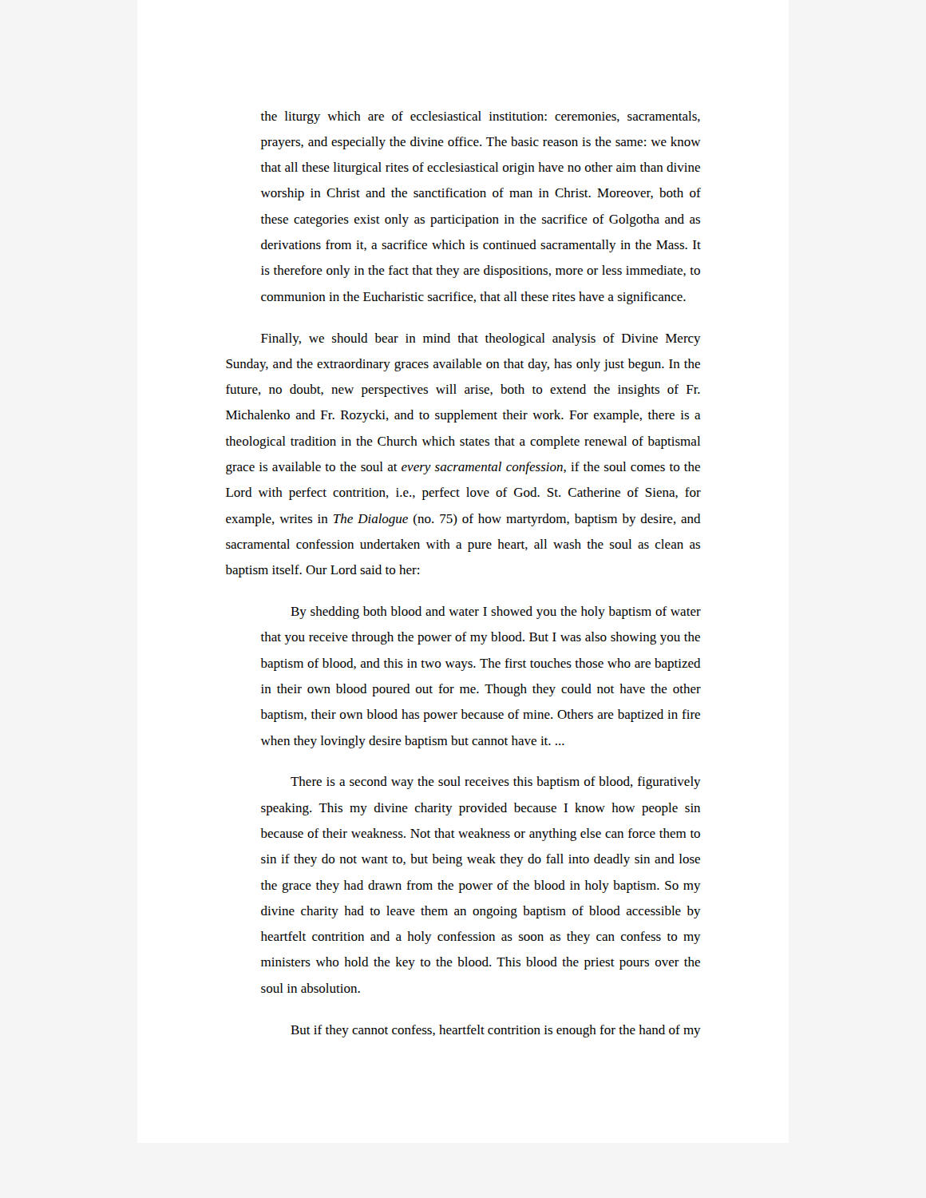the liturgy which are of ecclesiastical institution: ceremonies, sacramentals, prayers, and especially the divine office. The basic reason is the same: we know that all these liturgical rites of ecclesiastical origin have no other aim than divine worship in Christ and the sanctification of man in Christ. Moreover, both of these categories exist only as participation in the sacrifice of Golgotha and as derivations from it, a sacrifice which is continued sacramentally in the Mass. It is therefore only in the fact that they are dispositions, more or less immediate, to communion in the Eucharistic sacrifice, that all these rites have a significance.
Finally, we should bear in mind that theological analysis of Divine Mercy Sunday, and the extraordinary graces available on that day, has only just begun. In the future, no doubt, new perspectives will arise, both to extend the insights of Fr. Michalenko and Fr. Rozycki, and to supplement their work. For example, there is a theological tradition in the Church which states that a complete renewal of baptismal grace is available to the soul at every sacramental confession, if the soul comes to the Lord with perfect contrition, i.e., perfect love of God. St. Catherine of Siena, for example, writes in The Dialogue (no. 75) of how martyrdom, baptism by desire, and sacramental confession undertaken with a pure heart, all wash the soul as clean as baptism itself. Our Lord said to her:
By shedding both blood and water I showed you the holy baptism of water that you receive through the power of my blood. But I was also showing you the baptism of blood, and this in two ways. The first touches those who are baptized in their own blood poured out for me. Though they could not have the other baptism, their own blood has power because of mine. Others are baptized in fire when they lovingly desire baptism but cannot have it. ...
There is a second way the soul receives this baptism of blood, figuratively speaking. This my divine charity provided because I know how people sin because of their weakness. Not that weakness or anything else can force them to sin if they do not want to, but being weak they do fall into deadly sin and lose the grace they had drawn from the power of the blood in holy baptism. So my divine charity had to leave them an ongoing baptism of blood accessible by heartfelt contrition and a holy confession as soon as they can confess to my ministers who hold the key to the blood. This blood the priest pours over the soul in absolution.
But if they cannot confess, heartfelt contrition is enough for the hand of my